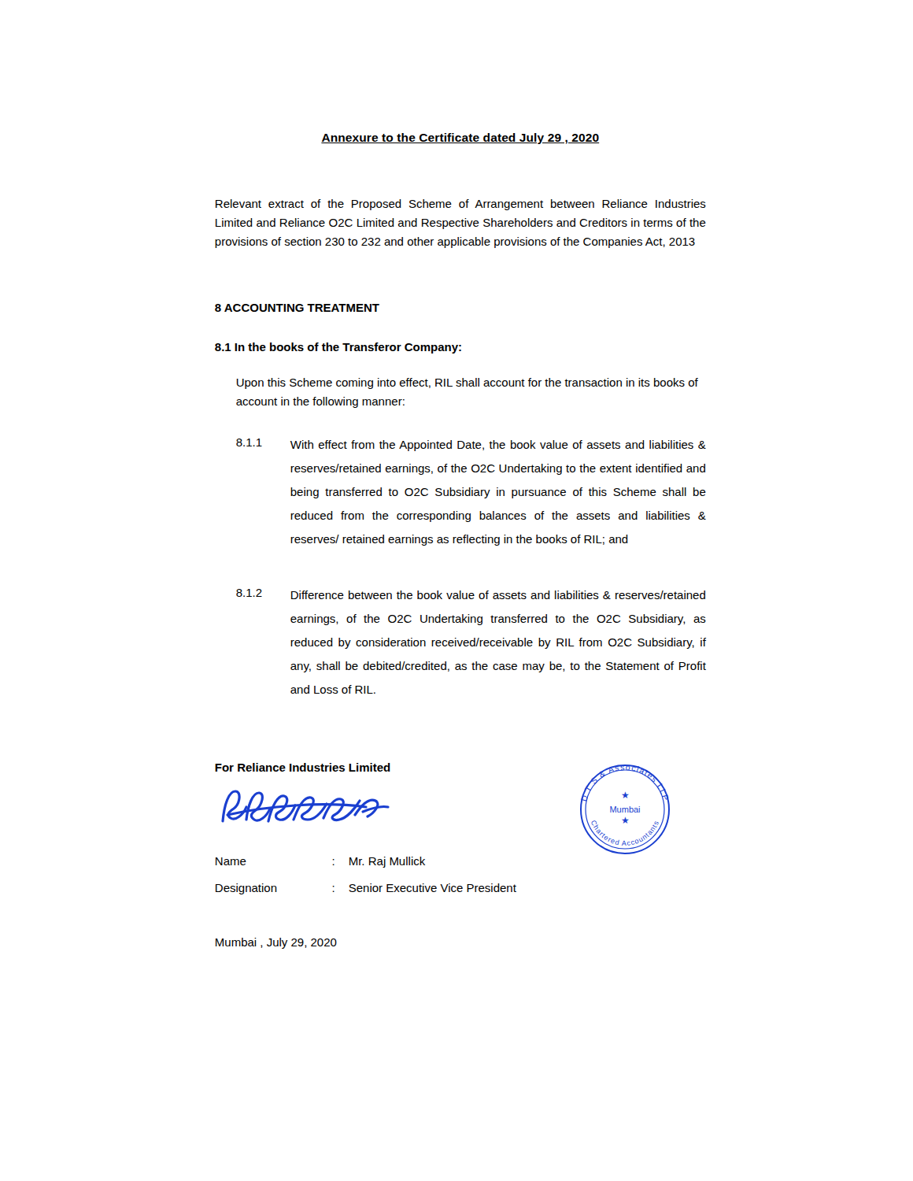Annexure to the Certificate dated July 29 , 2020
Relevant extract of the Proposed Scheme of Arrangement between Reliance Industries Limited and Reliance O2C Limited and Respective Shareholders and Creditors in terms of the provisions of section 230 to 232 and other applicable provisions of the Companies Act, 2013
8 ACCOUNTING TREATMENT
8.1 In the books of the Transferor Company:
Upon this Scheme coming into effect, RIL shall account for the transaction in its books of account in the following manner:
8.1.1
With effect from the Appointed Date, the book value of assets and liabilities & reserves/retained earnings, of the O2C Undertaking to the extent identified and being transferred to O2C Subsidiary in pursuance of this Scheme shall be reduced from the corresponding balances of the assets and liabilities & reserves/ retained earnings as reflecting in the books of RIL; and
8.1.2
Difference between the book value of assets and liabilities & reserves/retained earnings, of the O2C Undertaking transferred to the O2C Subsidiary, as reduced by consideration received/receivable by RIL from O2C Subsidiary, if any, shall be debited/credited, as the case may be, to the Statement of Profit and Loss of RIL.
For Reliance Industries Limited
| Name | : | Mr. Raj Mullick |
| Designation | : | Senior Executive Vice President |
Mumbai , July 29, 2020
D T S & Associates LLP Chartered Accountants Mumbai ★ ★